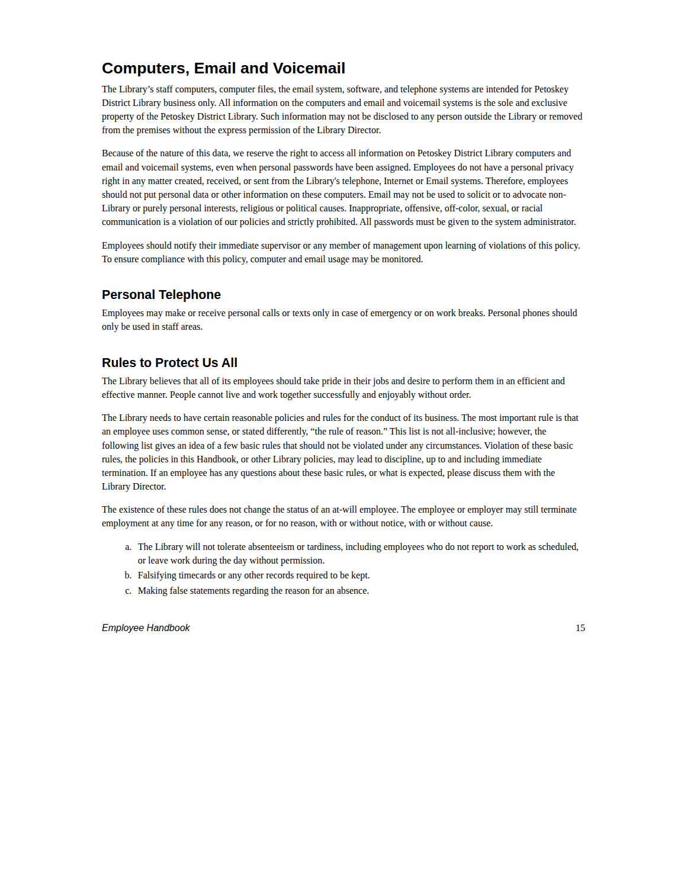Computers, Email and Voicemail
The Library’s staff computers, computer files, the email system, software, and telephone systems are intended for Petoskey District Library business only. All information on the computers and email and voicemail systems is the sole and exclusive property of the Petoskey District Library. Such information may not be disclosed to any person outside the Library or removed from the premises without the express permission of the Library Director.
Because of the nature of this data, we reserve the right to access all information on Petoskey District Library computers and email and voicemail systems, even when personal passwords have been assigned. Employees do not have a personal privacy right in any matter created, received, or sent from the Library's telephone, Internet or Email systems. Therefore, employees should not put personal data or other information on these computers. Email may not be used to solicit or to advocate non-Library or purely personal interests, religious or political causes. Inappropriate, offensive, off-color, sexual, or racial communication is a violation of our policies and strictly prohibited. All passwords must be given to the system administrator.
Employees should notify their immediate supervisor or any member of management upon learning of violations of this policy. To ensure compliance with this policy, computer and email usage may be monitored.
Personal Telephone
Employees may make or receive personal calls or texts only in case of emergency or on work breaks. Personal phones should only be used in staff areas.
Rules to Protect Us All
The Library believes that all of its employees should take pride in their jobs and desire to perform them in an efficient and effective manner. People cannot live and work together successfully and enjoyably without order.
The Library needs to have certain reasonable policies and rules for the conduct of its business. The most important rule is that an employee uses common sense, or stated differently, “the rule of reason.” This list is not all-inclusive; however, the following list gives an idea of a few basic rules that should not be violated under any circumstances. Violation of these basic rules, the policies in this Handbook, or other Library policies, may lead to discipline, up to and including immediate termination. If an employee has any questions about these basic rules, or what is expected, please discuss them with the Library Director.
The existence of these rules does not change the status of an at-will employee. The employee or employer may still terminate employment at any time for any reason, or for no reason, with or without notice, with or without cause.
The Library will not tolerate absenteeism or tardiness, including employees who do not report to work as scheduled, or leave work during the day without permission.
Falsifying timecards or any other records required to be kept.
Making false statements regarding the reason for an absence.
Employee Handbook 15